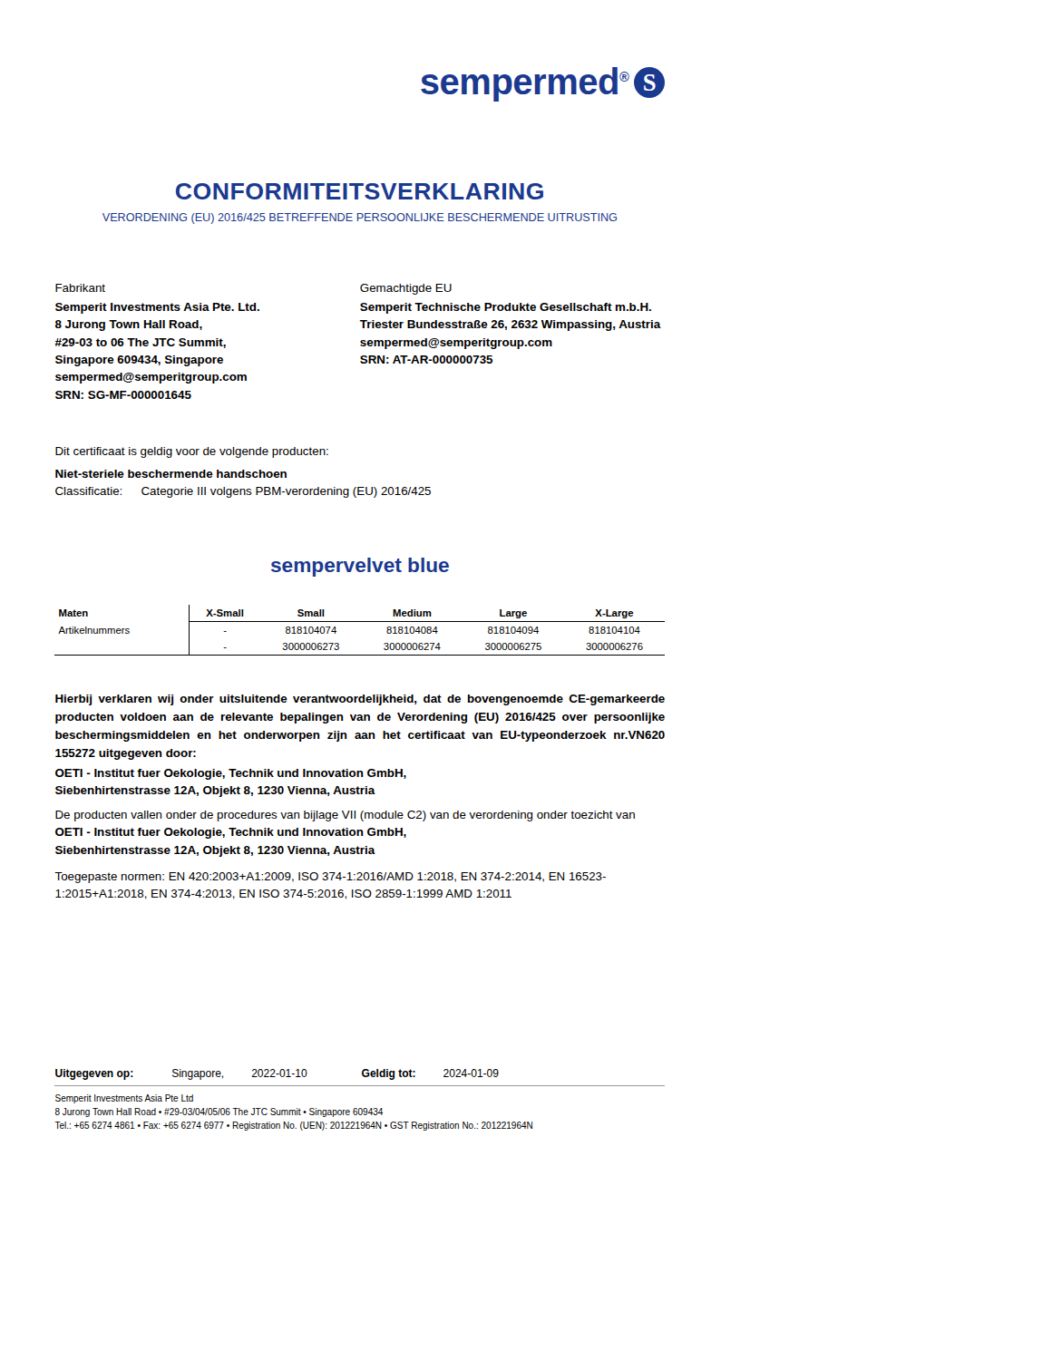sempermed®S
CONFORMITEITSVERKLARING
VERORDENING (EU) 2016/425 BETREFFENDE PERSOONLIJKE BESCHERMENDE UITRUSTING
| Fabrikant Semperit Investments Asia Pte. Ltd. 8 Jurong Town Hall Road, #29-03 to 06 The JTC Summit, Singapore 609434, Singapore sempermed@semperitgroup.com SRN: SG-MF-000001645 | Gemachtigde EU Semperit Technische Produkte Gesellschaft m.b.H. Triester Bundesstraße 26, 2632 Wimpassing, Austria sempermed@semperitgroup.com SRN: AT-AR-000000735 |
Dit certificaat is geldig voor de volgende producten:
Niet-steriele beschermende handschoen
Classificatie: Categorie III volgens PBM-verordening (EU) 2016/425
sempervelvet blue
| Maten | X-Small | Small | Medium | Large | X-Large |
| --- | --- | --- | --- | --- | --- |
| Artikelnummers | - | 818104074 | 818104084 | 818104094 | 818104104 |
| | - | 3000006273 | 3000006274 | 3000006275 | 3000006276 |
Hierbij verklaren wij onder uitsluitende verantwoordelijkheid, dat de bovengenoemde CE-gemarkeerde producten voldoen aan de relevante bepalingen van de Verordening (EU) 2016/425 over persoonlijke beschermingsmiddelen en het onderworpen zijn aan het certificaat van EU-typeonderzoek nr.VN620 155272 uitgegeven door:
OETI - Institut fuer Oekologie, Technik und Innovation GmbH,
Siebenhirtenstrasse 12A, Objekt 8, 1230 Vienna, Austria
De producten vallen onder de procedures van bijlage VII (module C2) van de verordening onder toezicht van
OETI - Institut fuer Oekologie, Technik und Innovation GmbH,
Siebenhirtenstrasse 12A, Objekt 8, 1230 Vienna, Austria
Toegepaste normen: EN 420:2003+A1:2009, ISO 374-1:2016/AMD 1:2018, EN 374-2:2014, EN 16523-1:2015+A1:2018, EN 374-4:2013, EN ISO 374-5:2016, ISO 2859-1:1999 AMD 1:2011
Uitgegeven op: Singapore, 2022-01-10 Geldig tot: 2024-01-09
Semperit Investments Asia Pte Ltd
8 Jurong Town Hall Road • #29-03/04/05/06 The JTC Summit • Singapore 609434
Tel.: +65 6274 4861 • Fax: +65 6274 6977 • Registration No. (UEN): 201221964N • GST Registration No.: 201221964N